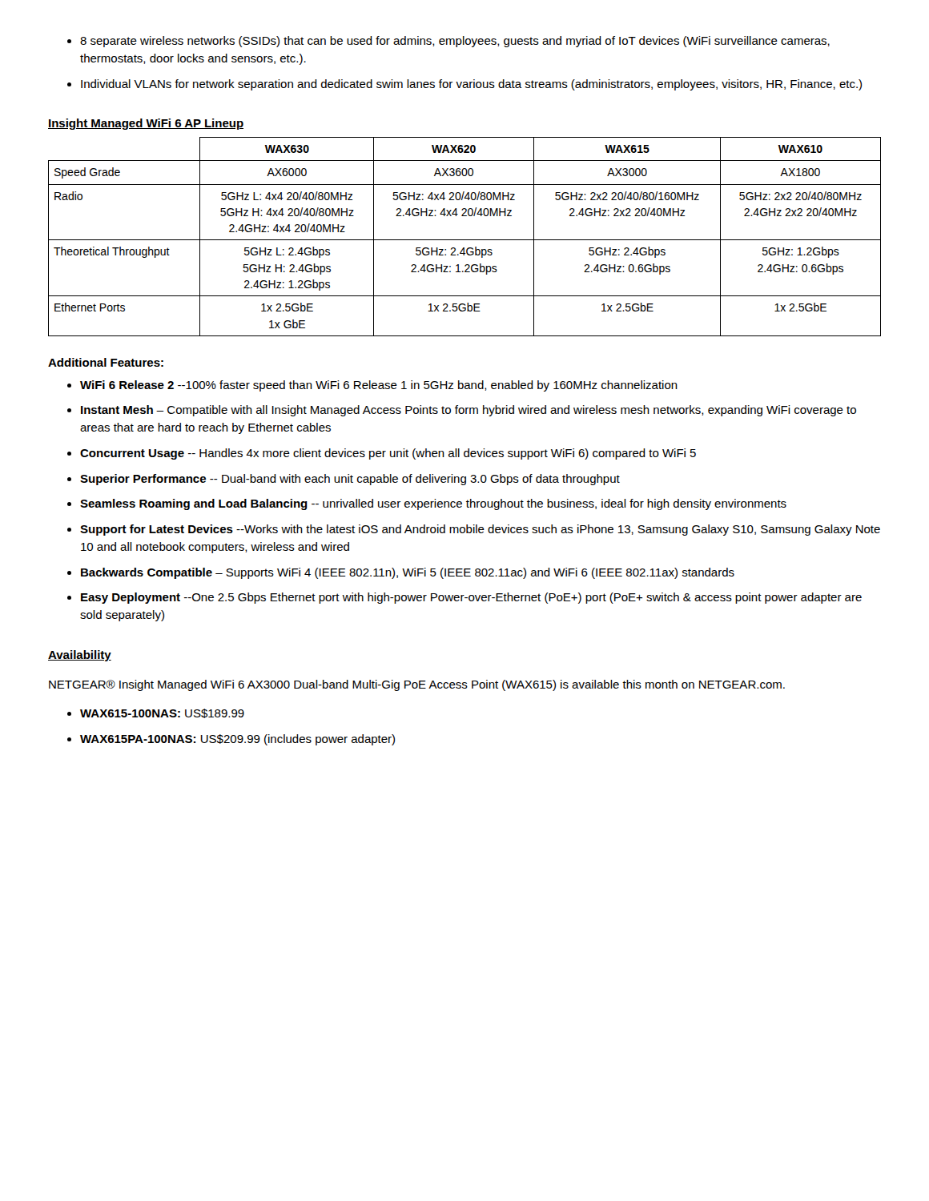8 separate wireless networks (SSIDs) that can be used for admins, employees, guests and myriad of IoT devices (WiFi surveillance cameras, thermostats, door locks and sensors, etc.).
Individual VLANs for network separation and dedicated swim lanes for various data streams (administrators, employees, visitors, HR, Finance, etc.)
Insight Managed WiFi 6 AP Lineup
| | WAX630 | WAX620 | WAX615 | WAX610 |
| Speed Grade | AX6000 | AX3600 | AX3000 | AX1800 |
| Radio | 5GHz L: 4x4 20/40/80MHz 5GHz H: 4x4 20/40/80MHz 2.4GHz: 4x4 20/40MHz | 5GHz: 4x4 20/40/80MHz 2.4GHz: 4x4 20/40MHz | 5GHz: 2x2 20/40/80/160MHz 2.4GHz: 2x2 20/40MHz | 5GHz: 2x2 20/40/80MHz 2.4GHz 2x2 20/40MHz |
| Theoretical Throughput | 5GHz L: 2.4Gbps 5GHz H: 2.4Gbps 2.4GHz: 1.2Gbps | 5GHz: 2.4Gbps 2.4GHz: 1.2Gbps | 5GHz: 2.4Gbps 2.4GHz: 0.6Gbps | 5GHz: 1.2Gbps 2.4GHz: 0.6Gbps |
| Ethernet Ports | 1x 2.5GbE 1x GbE | 1x 2.5GbE | 1x 2.5GbE | 1x 2.5GbE |
Additional Features:
WiFi 6 Release 2 --100% faster speed than WiFi 6 Release 1 in 5GHz band, enabled by 160MHz channelization
Instant Mesh – Compatible with all Insight Managed Access Points to form hybrid wired and wireless mesh networks, expanding WiFi coverage to areas that are hard to reach by Ethernet cables
Concurrent Usage -- Handles 4x more client devices per unit (when all devices support WiFi 6) compared to WiFi 5
Superior Performance -- Dual-band with each unit capable of delivering 3.0 Gbps of data throughput
Seamless Roaming and Load Balancing -- unrivalled user experience throughout the business, ideal for high density environments
Support for Latest Devices --Works with the latest iOS and Android mobile devices such as iPhone 13, Samsung Galaxy S10, Samsung Galaxy Note 10 and all notebook computers, wireless and wired
Backwards Compatible – Supports WiFi 4 (IEEE 802.11n), WiFi 5 (IEEE 802.11ac) and WiFi 6 (IEEE 802.11ax) standards
Easy Deployment --One 2.5 Gbps Ethernet port with high-power Power-over-Ethernet (PoE+) port (PoE+ switch & access point power adapter are sold separately)
Availability
NETGEAR® Insight Managed WiFi 6 AX3000 Dual-band Multi-Gig PoE Access Point (WAX615) is available this month on NETGEAR.com.
WAX615-100NAS: US$189.99
WAX615PA-100NAS: US$209.99 (includes power adapter)